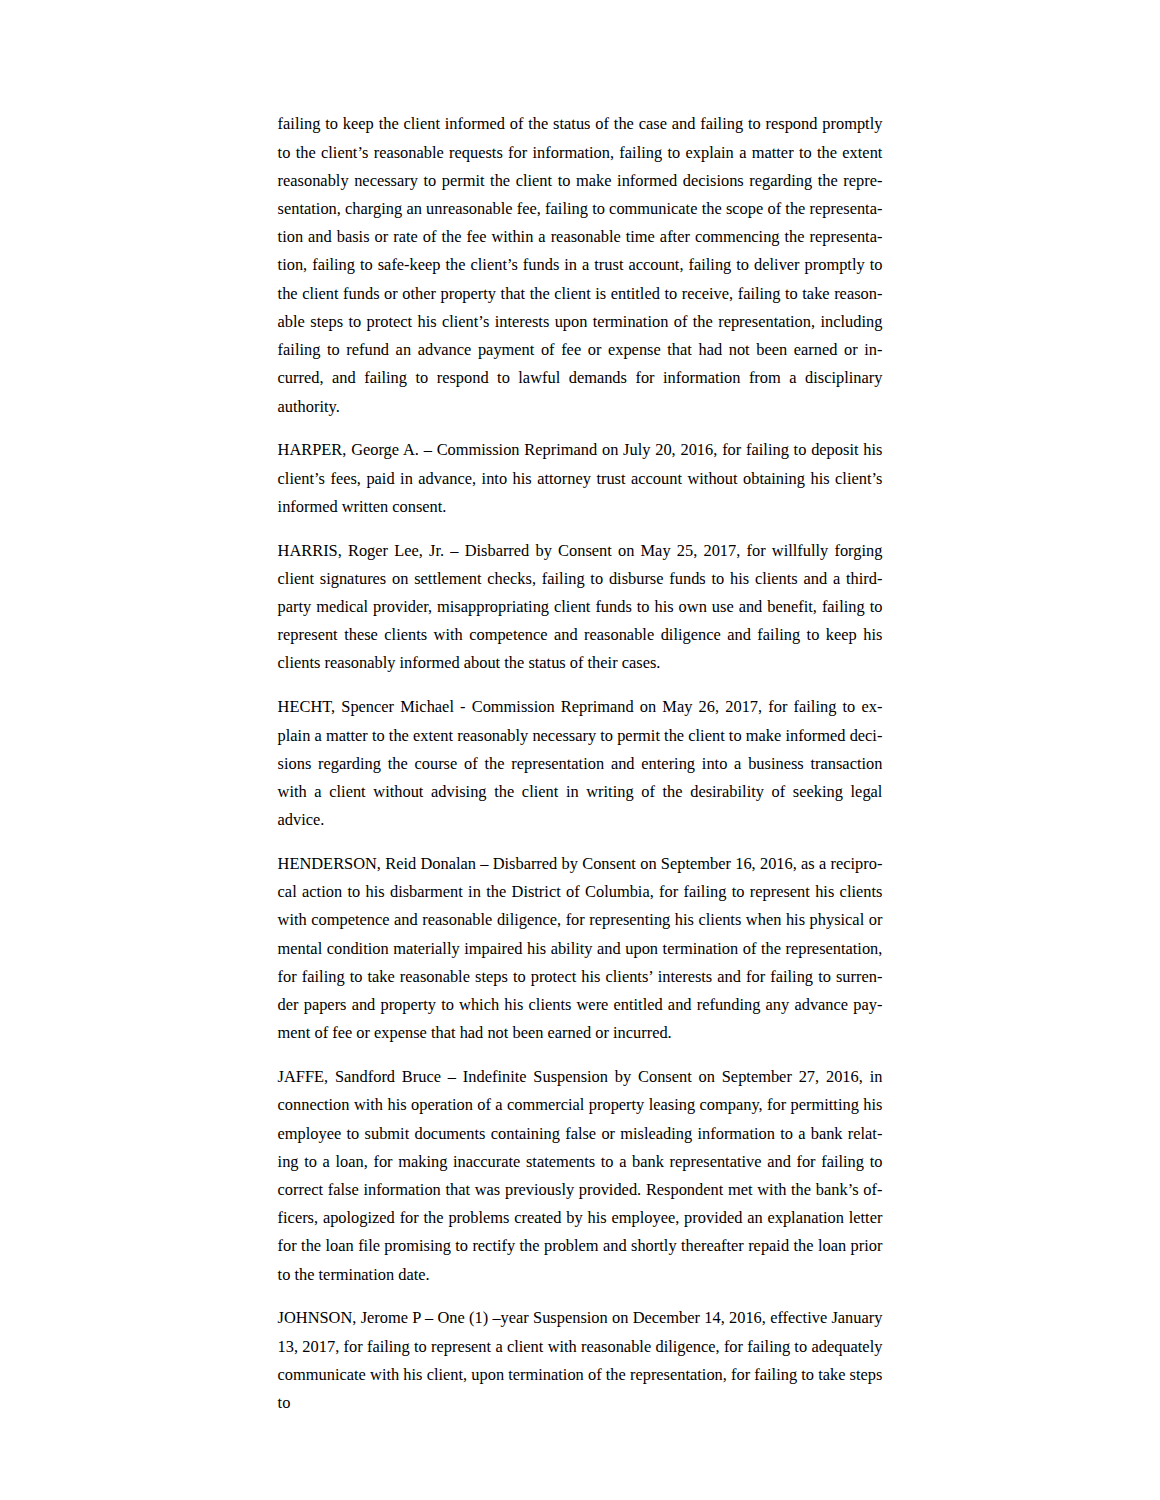failing to keep the client informed of the status of the case and failing to respond promptly to the client’s reasonable requests for information, failing to explain a matter to the extent reasonably necessary to permit the client to make informed decisions regarding the representation, charging an unreasonable fee, failing to communicate the scope of the representation and basis or rate of the fee within a reasonable time after commencing the representation, failing to safe-keep the client’s funds in a trust account, failing to deliver promptly to the client funds or other property that the client is entitled to receive, failing to take reasonable steps to protect his client’s interests upon termination of the representation, including failing to refund an advance payment of fee or expense that had not been earned or incurred, and failing to respond to lawful demands for information from a disciplinary authority.
HARPER, George A. – Commission Reprimand on July 20, 2016, for failing to deposit his client’s fees, paid in advance, into his attorney trust account without obtaining his client’s informed written consent.
HARRIS, Roger Lee, Jr. – Disbarred by Consent on May 25, 2017, for willfully forging client signatures on settlement checks, failing to disburse funds to his clients and a third-party medical provider, misappropriating client funds to his own use and benefit, failing to represent these clients with competence and reasonable diligence and failing to keep his clients reasonably informed about the status of their cases.
HECHT, Spencer Michael - Commission Reprimand on May 26, 2017, for failing to explain a matter to the extent reasonably necessary to permit the client to make informed decisions regarding the course of the representation and entering into a business transaction with a client without advising the client in writing of the desirability of seeking legal advice.
HENDERSON, Reid Donalan – Disbarred by Consent on September 16, 2016, as a reciprocal action to his disbarment in the District of Columbia, for failing to represent his clients with competence and reasonable diligence, for representing his clients when his physical or mental condition materially impaired his ability and upon termination of the representation, for failing to take reasonable steps to protect his clients’ interests and for failing to surrender papers and property to which his clients were entitled and refunding any advance payment of fee or expense that had not been earned or incurred.
JAFFE, Sandford Bruce – Indefinite Suspension by Consent on September 27, 2016, in connection with his operation of a commercial property leasing company, for permitting his employee to submit documents containing false or misleading information to a bank relating to a loan, for making inaccurate statements to a bank representative and for failing to correct false information that was previously provided. Respondent met with the bank’s officers, apologized for the problems created by his employee, provided an explanation letter for the loan file promising to rectify the problem and shortly thereafter repaid the loan prior to the termination date.
JOHNSON, Jerome P – One (1) –year Suspension on December 14, 2016, effective January 13, 2017, for failing to represent a client with reasonable diligence, for failing to adequately communicate with his client, upon termination of the representation, for failing to take steps to